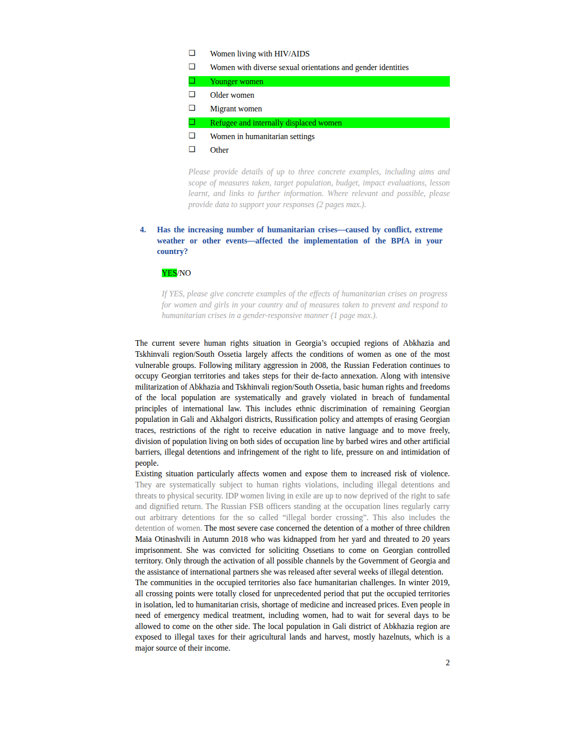Women living with HIV/AIDS
Women with diverse sexual orientations and gender identities
Younger women
Older women
Migrant women
Refugee and internally displaced women
Women in humanitarian settings
Other
Please provide details of up to three concrete examples, including aims and scope of measures taken, target population, budget, impact evaluations, lesson learnt, and links to further information. Where relevant and possible, please provide data to support your responses (2 pages max.).
4.
Has the increasing number of humanitarian crises—caused by conflict, extreme weather or other events—affected the implementation of the BPfA in your country?
YES/NO
If YES, please give concrete examples of the effects of humanitarian crises on progress for women and girls in your country and of measures taken to prevent and respond to humanitarian crises in a gender-responsive manner (1 page max.).
The current severe human rights situation in Georgia’s occupied regions of Abkhazia and Tskhinvali region/South Ossetia largely affects the conditions of women as one of the most vulnerable groups. Following military aggression in 2008, the Russian Federation continues to occupy Georgian territories and takes steps for their de-facto annexation. Along with intensive militarization of Abkhazia and Tskhinvali region/South Ossetia, basic human rights and freedoms of the local population are systematically and gravely violated in breach of fundamental principles of international law. This includes ethnic discrimination of remaining Georgian population in Gali and Akhalgori districts, Russification policy and attempts of erasing Georgian traces, restrictions of the right to receive education in native language and to move freely, division of population living on both sides of occupation line by barbed wires and other artificial barriers, illegal detentions and infringement of the right to life, pressure on and intimidation of people.
Existing situation particularly affects women and expose them to increased risk of violence. They are systematically subject to human rights violations, including illegal detentions and threats to physical security. IDP women living in exile are up to now deprived of the right to safe and dignified return. The Russian FSB officers standing at the occupation lines regularly carry out arbitrary detentions for the so called “illegal border crossing”. This also includes the detention of women. The most severe case concerned the detention of a mother of three children Maia Otinashvili in Autumn 2018 who was kidnapped from her yard and threated to 20 years imprisonment. She was convicted for soliciting Ossetians to come on Georgian controlled territory. Only through the activation of all possible channels by the Government of Georgia and the assistance of international partners she was released after several weeks of illegal detention.
The communities in the occupied territories also face humanitarian challenges. In winter 2019, all crossing points were totally closed for unprecedented period that put the occupied territories in isolation, led to humanitarian crisis, shortage of medicine and increased prices. Even people in need of emergency medical treatment, including women, had to wait for several days to be allowed to come on the other side. The local population in Gali district of Abkhazia region are exposed to illegal taxes for their agricultural lands and harvest, mostly hazelnuts, which is a major source of their income.
2